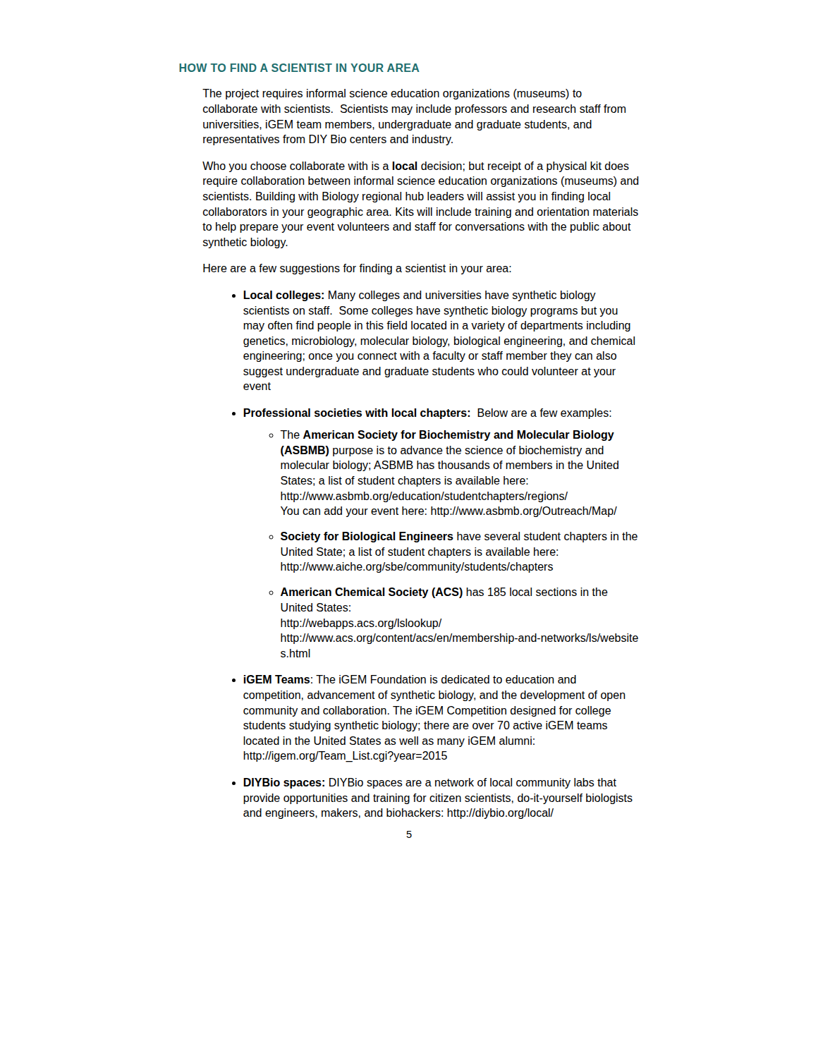HOW TO FIND A SCIENTIST IN YOUR AREA
The project requires informal science education organizations (museums) to collaborate with scientists. Scientists may include professors and research staff from universities, iGEM team members, undergraduate and graduate students, and representatives from DIY Bio centers and industry.
Who you choose collaborate with is a local decision; but receipt of a physical kit does require collaboration between informal science education organizations (museums) and scientists. Building with Biology regional hub leaders will assist you in finding local collaborators in your geographic area. Kits will include training and orientation materials to help prepare your event volunteers and staff for conversations with the public about synthetic biology.
Here are a few suggestions for finding a scientist in your area:
Local colleges: Many colleges and universities have synthetic biology scientists on staff. Some colleges have synthetic biology programs but you may often find people in this field located in a variety of departments including genetics, microbiology, molecular biology, biological engineering, and chemical engineering; once you connect with a faculty or staff member they can also suggest undergraduate and graduate students who could volunteer at your event
Professional societies with local chapters: Below are a few examples:
The American Society for Biochemistry and Molecular Biology (ASBMB) purpose is to advance the science of biochemistry and molecular biology; ASBMB has thousands of members in the United States; a list of student chapters is available here:
http://www.asbmb.org/education/studentchapters/regions/
You can add your event here: http://www.asbmb.org/Outreach/Map/
Society for Biological Engineers have several student chapters in the United State; a list of student chapters is available here:
http://www.aiche.org/sbe/community/students/chapters
American Chemical Society (ACS) has 185 local sections in the United States:
http://webapps.acs.org/lslookup/
http://www.acs.org/content/acs/en/membership-and-networks/ls/websites.html
iGEM Teams: The iGEM Foundation is dedicated to education and competition, advancement of synthetic biology, and the development of open community and collaboration. The iGEM Competition designed for college students studying synthetic biology; there are over 70 active iGEM teams located in the United States as well as many iGEM alumni:
http://igem.org/Team_List.cgi?year=2015
DIYBio spaces: DIYBio spaces are a network of local community labs that provide opportunities and training for citizen scientists, do-it-yourself biologists and engineers, makers, and biohackers: http://diybio.org/local/
5